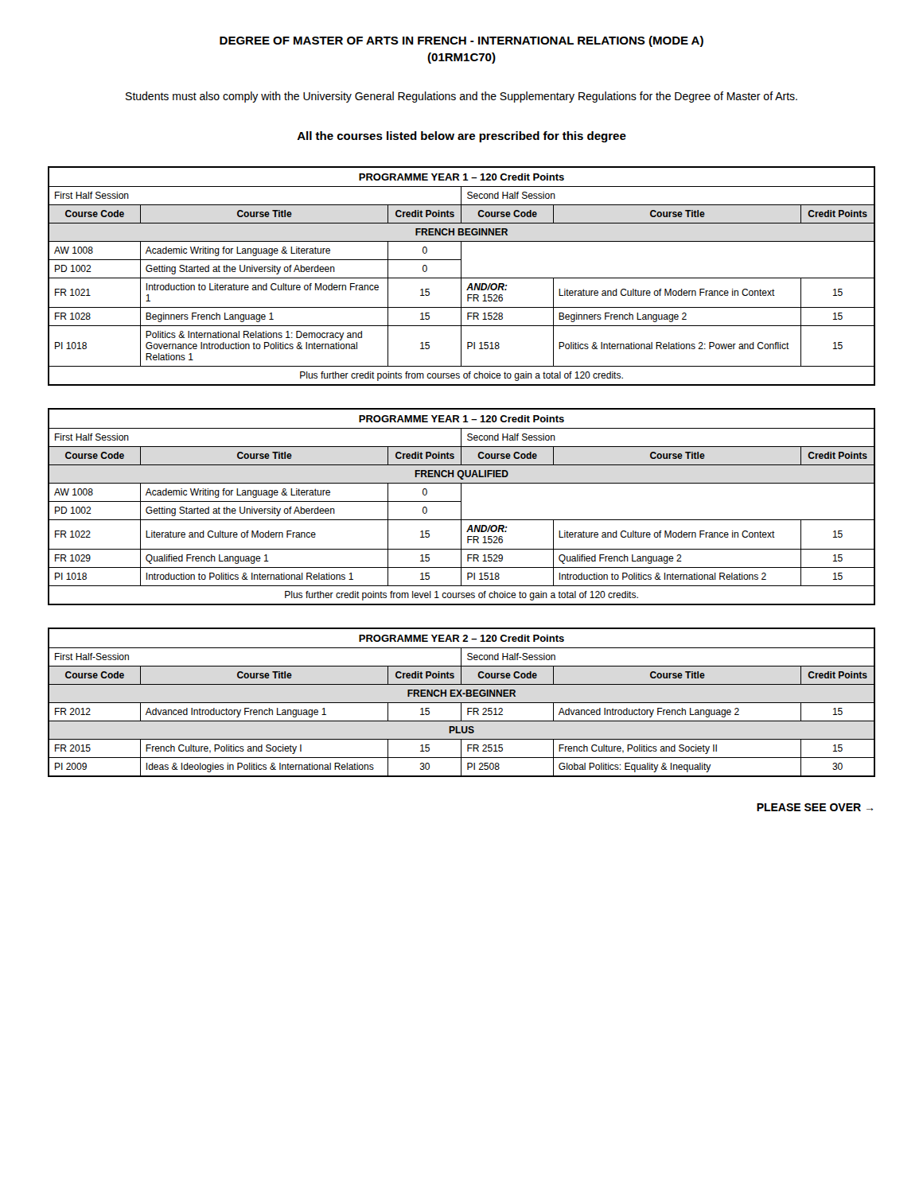DEGREE OF MASTER OF ARTS IN FRENCH - INTERNATIONAL RELATIONS (MODE A)
(01RM1C70)
Students must also comply with the University General Regulations and the Supplementary Regulations for the Degree of Master of Arts.
All the courses listed below are prescribed for this degree
| PROGRAMME YEAR 1 – 120 Credit Points |
| First Half Session | Second Half Session |
| Course Code | Course Title | Credit Points | Course Code | Course Title | Credit Points |
| FRENCH BEGINNER |
| AW 1008 | Academic Writing for Language & Literature | 0 | |
| PD 1002 | Getting Started at the University of Aberdeen | 0 |
| FR 1021 | Introduction to Literature and Culture of Modern France 1 | 15 | AND/OR: FR 1526 | Literature and Culture of Modern France in Context | 15 |
| FR 1028 | Beginners French Language 1 | 15 | FR 1528 | Beginners French Language 2 | 15 |
| PI 1018 | Politics & International Relations 1: Democracy and Governance Introduction to Politics & International Relations 1 | 15 | PI 1518 | Politics & International Relations 2: Power and Conflict | 15 |
| Plus further credit points from courses of choice to gain a total of 120 credits. |
| PROGRAMME YEAR 1 – 120 Credit Points |
| First Half Session | Second Half Session |
| Course Code | Course Title | Credit Points | Course Code | Course Title | Credit Points |
| FRENCH QUALIFIED |
| AW 1008 | Academic Writing for Language & Literature | 0 | |
| PD 1002 | Getting Started at the University of Aberdeen | 0 |
| FR 1022 | Literature and Culture of Modern France | 15 | AND/OR: FR 1526 | Literature and Culture of Modern France in Context | 15 |
| FR 1029 | Qualified French Language 1 | 15 | FR 1529 | Qualified French Language 2 | 15 |
| PI 1018 | Introduction to Politics & International Relations 1 | 15 | PI 1518 | Introduction to Politics & International Relations 2 | 15 |
| Plus further credit points from level 1 courses of choice to gain a total of 120 credits. |
| PROGRAMME YEAR 2 – 120 Credit Points |
| First Half-Session | Second Half-Session |
| Course Code | Course Title | Credit Points | Course Code | Course Title | Credit Points |
| FRENCH EX-BEGINNER |
| FR 2012 | Advanced Introductory French Language 1 | 15 | FR 2512 | Advanced Introductory French Language 2 | 15 |
| PLUS |
| FR 2015 | French Culture, Politics and Society I | 15 | FR 2515 | French Culture, Politics and Society II | 15 |
| PI 2009 | Ideas & Ideologies in Politics & International Relations | 30 | PI 2508 | Global Politics: Equality & Inequality | 30 |
PLEASE SEE OVER →